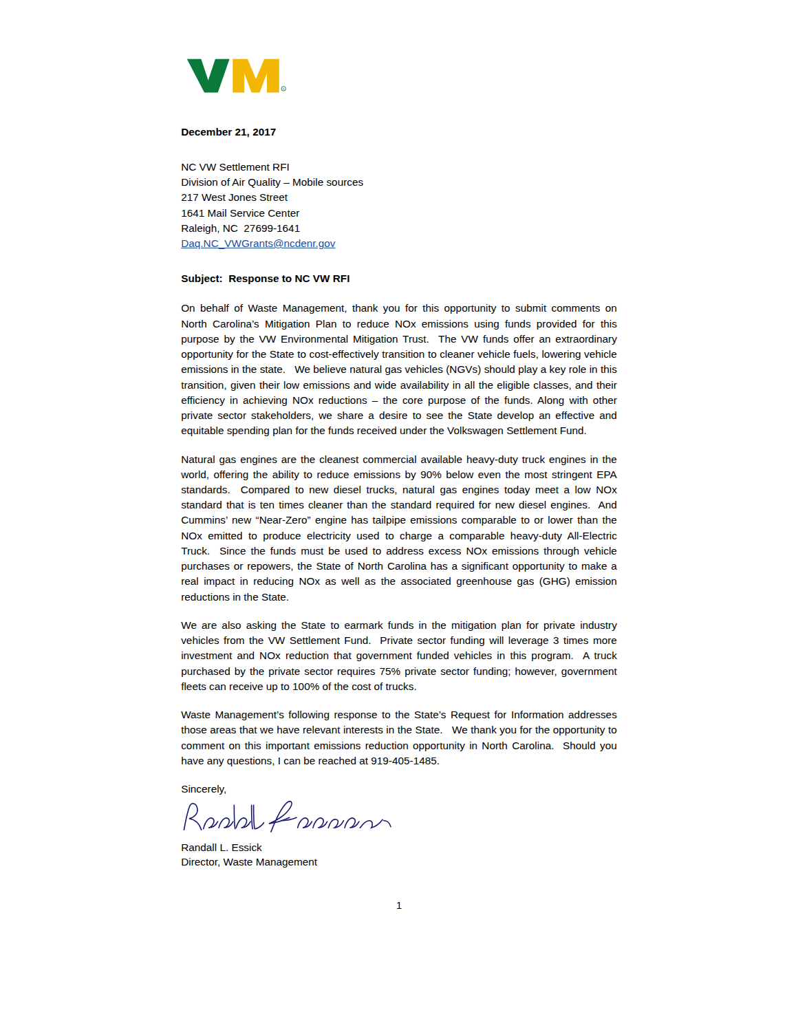Waste Management R
December 21, 2017
NC VW Settlement RFI
Division of Air Quality – Mobile sources
217 West Jones Street
1641 Mail Service Center
Raleigh, NC 27699-1641
Daq.NC_VWGrants@ncdenr.gov
Subject: Response to NC VW RFI
On behalf of Waste Management, thank you for this opportunity to submit comments on North Carolina’s Mitigation Plan to reduce NOx emissions using funds provided for this purpose by the VW Environmental Mitigation Trust. The VW funds offer an extraordinary opportunity for the State to cost-effectively transition to cleaner vehicle fuels, lowering vehicle emissions in the state. We believe natural gas vehicles (NGVs) should play a key role in this transition, given their low emissions and wide availability in all the eligible classes, and their efficiency in achieving NOx reductions – the core purpose of the funds. Along with other private sector stakeholders, we share a desire to see the State develop an effective and equitable spending plan for the funds received under the Volkswagen Settlement Fund.
Natural gas engines are the cleanest commercial available heavy-duty truck engines in the world, offering the ability to reduce emissions by 90% below even the most stringent EPA standards. Compared to new diesel trucks, natural gas engines today meet a low NOx standard that is ten times cleaner than the standard required for new diesel engines. And Cummins’ new “Near-Zero” engine has tailpipe emissions comparable to or lower than the NOx emitted to produce electricity used to charge a comparable heavy-duty All-Electric Truck. Since the funds must be used to address excess NOx emissions through vehicle purchases or repowers, the State of North Carolina has a significant opportunity to make a real impact in reducing NOx as well as the associated greenhouse gas (GHG) emission reductions in the State.
We are also asking the State to earmark funds in the mitigation plan for private industry vehicles from the VW Settlement Fund. Private sector funding will leverage 3 times more investment and NOx reduction that government funded vehicles in this program. A truck purchased by the private sector requires 75% private sector funding; however, government fleets can receive up to 100% of the cost of trucks.
Waste Management’s following response to the State’s Request for Information addresses those areas that we have relevant interests in the State. We thank you for the opportunity to comment on this important emissions reduction opportunity in North Carolina. Should you have any questions, I can be reached at 919-405-1485.
Sincerely,
Randall Essick signature
Randall L. Essick
Director, Waste Management
1